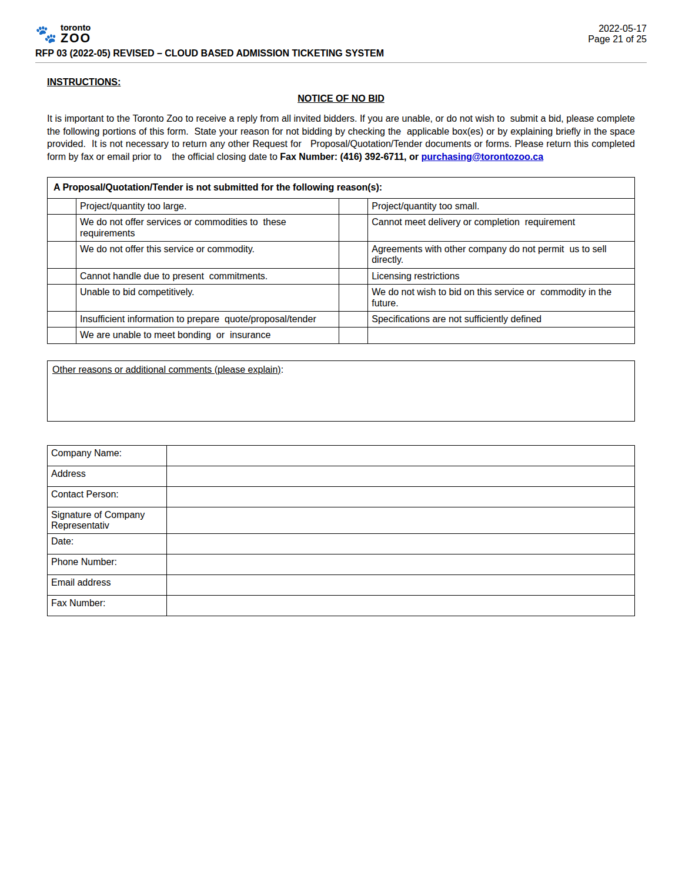🐾 toronto ZOO
RFP 03 (2022-05) REVISED – CLOUD BASED ADMISSION TICKETING SYSTEM
2022-05-17
Page 21 of 25
INSTRUCTIONS:
NOTICE OF NO BID
It is important to the Toronto Zoo to receive a reply from all invited bidders. If you are unable, or do not wish to submit a bid, please complete the following portions of this form. State your reason for not bidding by checking the applicable box(es) or by explaining briefly in the space provided. It is not necessary to return any other Request for Proposal/Quotation/Tender documents or forms. Please return this completed form by fax or email prior to the official closing date to Fax Number: (416) 392-6711, or purchasing@torontozoo.ca
| A Proposal/Quotation/Tender is not submitted for the following reason(s): |
| | Project/quantity too large. | | Project/quantity too small. |
| | We do not offer services or commodities to these requirements | | Cannot meet delivery or completion requirement |
| | We do not offer this service or commodity. | | Agreements with other company do not permit us to sell directly. |
| | Cannot handle due to present commitments. | | Licensing restrictions |
| | Unable to bid competitively. | | We do not wish to bid on this service or commodity in the future. |
| | Insufficient information to prepare quote/proposal/tender | | Specifications are not sufficiently defined |
| | We are unable to meet bonding or insurance | | |
Other reasons or additional comments (please explain):
| Company Name: | |
| Address | |
| Contact Person: | |
| Signature of Company Representativ | |
| Date: | |
| Phone Number: | |
| Email address | |
| Fax Number: | |